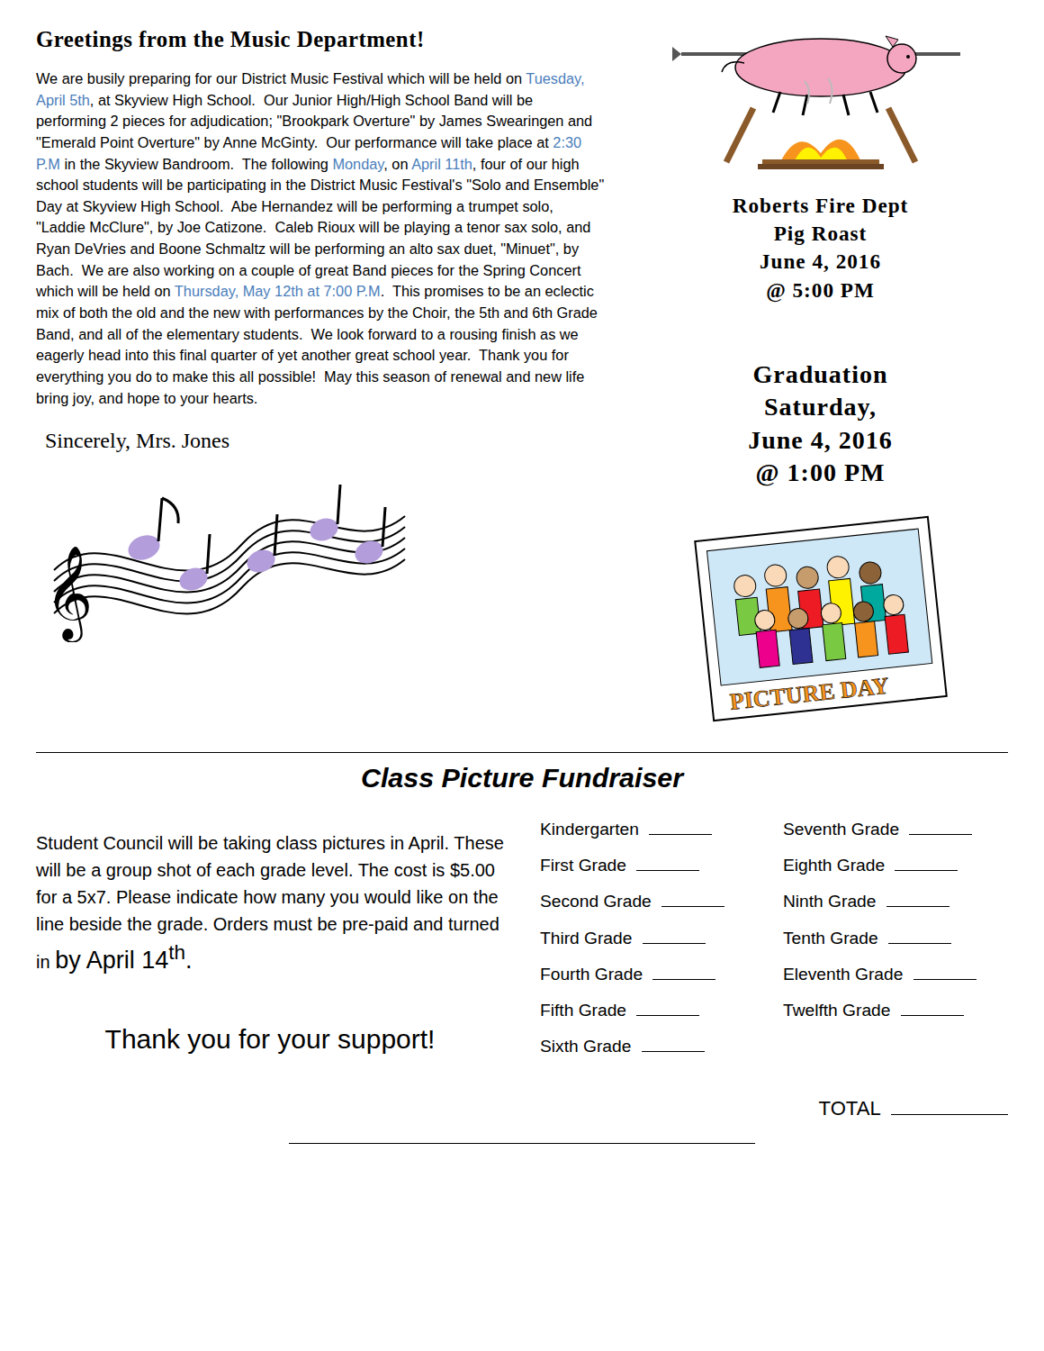Greetings from the Music Department!
We are busily preparing for our District Music Festival which will be held on Tuesday, April 5th, at Skyview High School. Our Junior High/High School Band will be performing 2 pieces for adjudication; "Brookpark Overture" by James Swearingen and "Emerald Point Overture" by Anne McGinty. Our performance will take place at 2:30 P.M in the Skyview Bandroom. The following Monday, on April 11th, four of our high school students will be participating in the District Music Festival's "Solo and Ensemble" Day at Skyview High School. Abe Hernandez will be performing a trumpet solo, "Laddie McClure", by Joe Catizone. Caleb Rioux will be playing a tenor sax solo, and Ryan DeVries and Boone Schmaltz will be performing an alto sax duet, "Minuet", by Bach. We are also working on a couple of great Band pieces for the Spring Concert which will be held on Thursday, May 12th at 7:00 P.M. This promises to be an eclectic mix of both the old and the new with performances by the Choir, the 5th and 6th Grade Band, and all of the elementary students. We look forward to a rousing finish as we eagerly head into this final quarter of yet another great school year. Thank you for everything you do to make this all possible! May this season of renewal and new life bring joy, and hope to your hearts.
Sincerely, Mrs. Jones
𝄞
Roberts Fire Dept
Pig Roast
June 4, 2016
@ 5:00 PM
Graduation
Saturday,
June 4, 2016
@ 1:00 PM
PICTURE DAY
Class Picture Fundraiser
Student Council will be taking class pictures in April. These will be a group shot of each grade level. The cost is $5.00 for a 5x7. Please indicate how many you would like on the line beside the grade. Orders must be pre-paid and turned in by April 14th.
Thank you for your support!
Kindergarten Seventh Grade
First Grade Eighth Grade
Second Grade Ninth Grade
Third Grade Tenth Grade
Fourth Grade Eleventh Grade
Fifth Grade Twelfth Grade
Sixth Grade
TOTAL